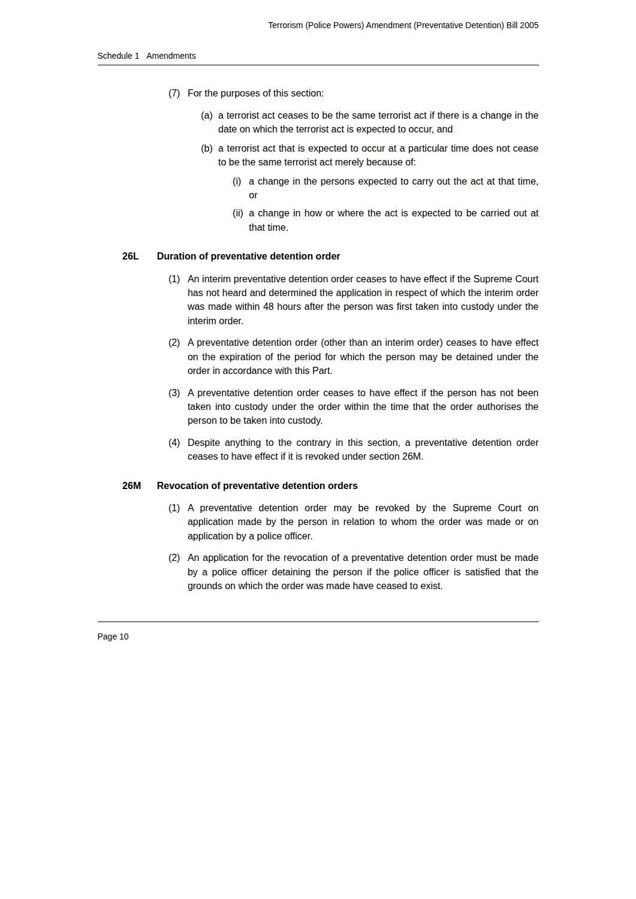Terrorism (Police Powers) Amendment (Preventative Detention) Bill 2005
Schedule 1 Amendments
(7)
For the purposes of this section:
(a)
a terrorist act ceases to be the same terrorist act if there is a change in the date on which the terrorist act is expected to occur, and
(b)
a terrorist act that is expected to occur at a particular time does not cease to be the same terrorist act merely because of:
(i)
a change in the persons expected to carry out the act at that time, or
(ii)
a change in how or where the act is expected to be carried out at that time.
26L
Duration of preventative detention order
(1)
An interim preventative detention order ceases to have effect if the Supreme Court has not heard and determined the application in respect of which the interim order was made within 48 hours after the person was first taken into custody under the interim order.
(2)
A preventative detention order (other than an interim order) ceases to have effect on the expiration of the period for which the person may be detained under the order in accordance with this Part.
(3)
A preventative detention order ceases to have effect if the person has not been taken into custody under the order within the time that the order authorises the person to be taken into custody.
(4)
Despite anything to the contrary in this section, a preventative detention order ceases to have effect if it is revoked under section 26M.
26M
Revocation of preventative detention orders
(1)
A preventative detention order may be revoked by the Supreme Court on application made by the person in relation to whom the order was made or on application by a police officer.
(2)
An application for the revocation of a preventative detention order must be made by a police officer detaining the person if the police officer is satisfied that the grounds on which the order was made have ceased to exist.
Page 10